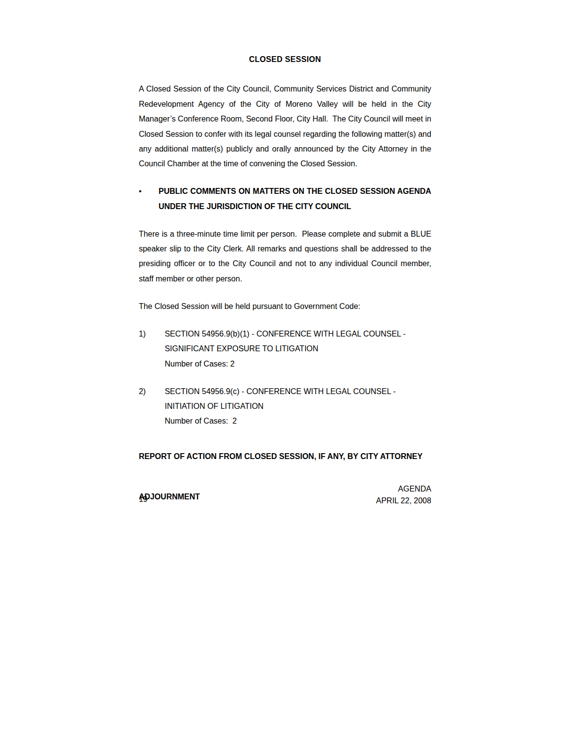CLOSED SESSION
A Closed Session of the City Council, Community Services District and Community Redevelopment Agency of the City of Moreno Valley will be held in the City Manager’s Conference Room, Second Floor, City Hall. The City Council will meet in Closed Session to confer with its legal counsel regarding the following matter(s) and any additional matter(s) publicly and orally announced by the City Attorney in the Council Chamber at the time of convening the Closed Session.
• PUBLIC COMMENTS ON MATTERS ON THE CLOSED SESSION AGENDA UNDER THE JURISDICTION OF THE CITY COUNCIL
There is a three-minute time limit per person. Please complete and submit a BLUE speaker slip to the City Clerk. All remarks and questions shall be addressed to the presiding officer or to the City Council and not to any individual Council member, staff member or other person.
The Closed Session will be held pursuant to Government Code:
1) SECTION 54956.9(b)(1) - CONFERENCE WITH LEGAL COUNSEL - SIGNIFICANT EXPOSURE TO LITIGATION Number of Cases: 2
2) SECTION 54956.9(c) - CONFERENCE WITH LEGAL COUNSEL - INITIATION OF LITIGATION Number of Cases: 2
REPORT OF ACTION FROM CLOSED SESSION, IF ANY, BY CITY ATTORNEY
ADJOURNMENT
19
AGENDA
APRIL 22, 2008